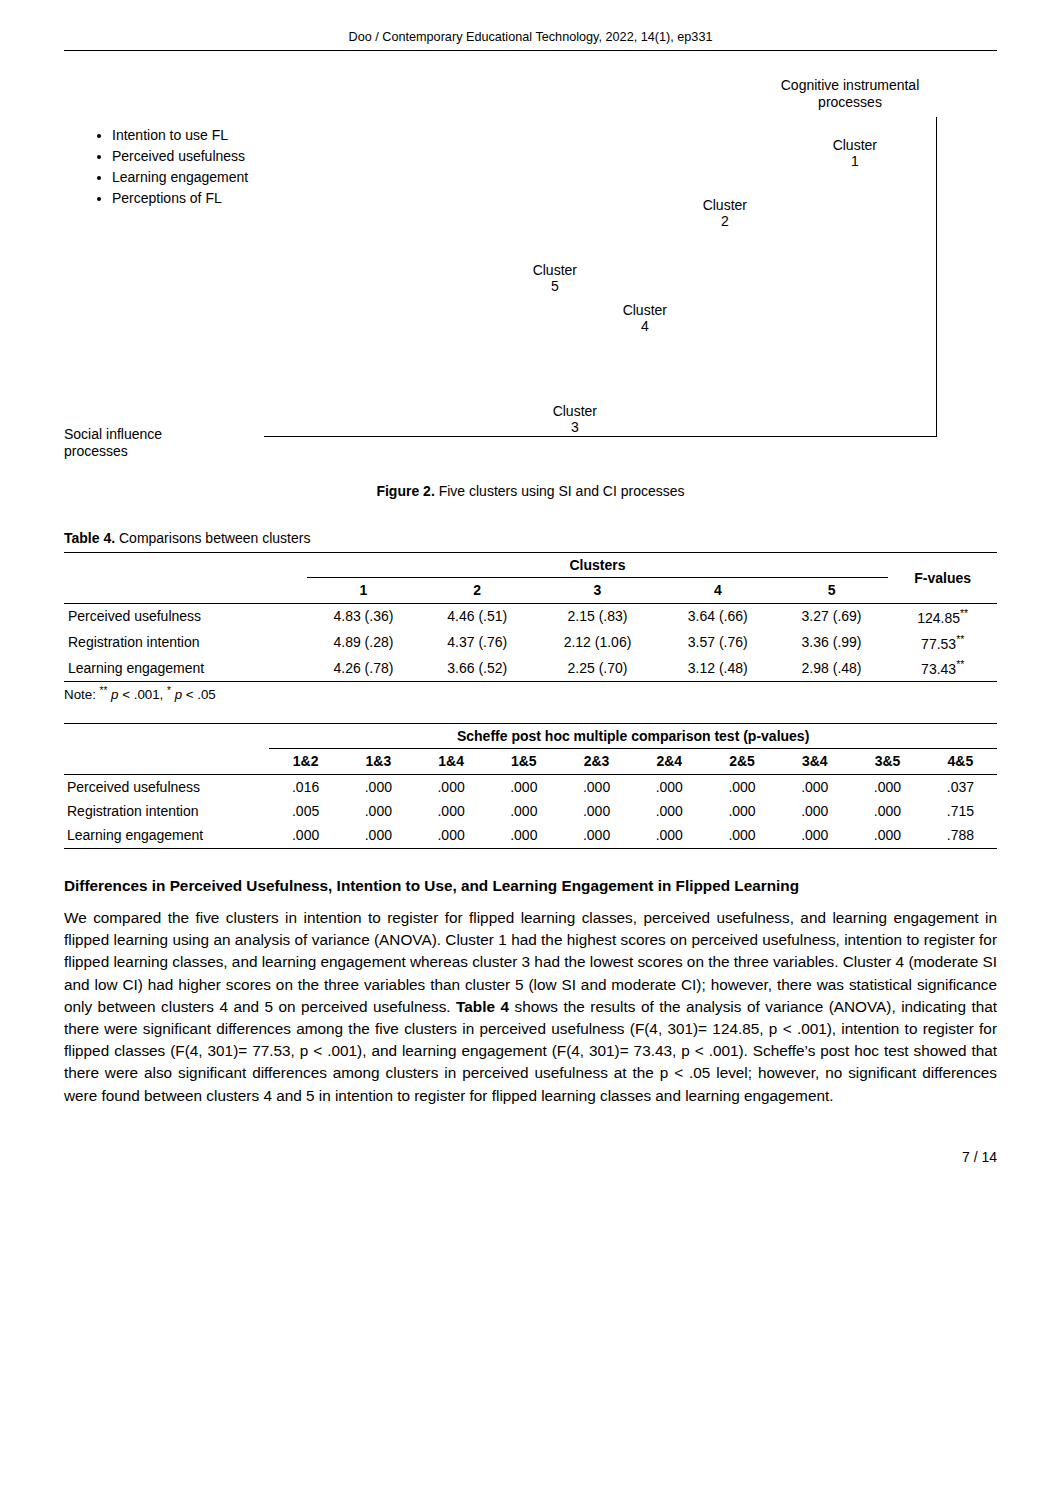Doo / Contemporary Educational Technology, 2022, 14(1), ep331
Cognitive instrumental
processes
Social influence
processes
Intention to use FL
Perceived usefulness
Learning engagement
Perceptions of FL
Cluster
1
Cluster
2
Cluster
5
Cluster
4
Cluster
3
Figure 2. Five clusters using SI and CI processes
Table 4. Comparisons between clusters
| | Clusters | F-values |
| --- | --- | --- |
| | 1 | 2 | 3 | 4 | 5 |
| Perceived usefulness | 4.83 (.36) | 4.46 (.51) | 2.15 (.83) | 3.64 (.66) | 3.27 (.69) | 124.85 ** |
| Registration intention | 4.89 (.28) | 4.37 (.76) | 2.12 (1.06) | 3.57 (.76) | 3.36 (.99) | 77.53 ** |
| Learning engagement | 4.26 (.78) | 3.66 (.52) | 2.25 (.70) | 3.12 (.48) | 2.98 (.48) | 73.43 ** |
Note: ** p < .001, * p < .05
| | Scheffe post hoc multiple comparison test (p-values) |
| --- | --- |
| | 1&2 | 1&3 | 1&4 | 1&5 | 2&3 | 2&4 | 2&5 | 3&4 | 3&5 | 4&5 |
| Perceived usefulness | .016 | .000 | .000 | .000 | .000 | .000 | .000 | .000 | .000 | .037 |
| Registration intention | .005 | .000 | .000 | .000 | .000 | .000 | .000 | .000 | .000 | .715 |
| Learning engagement | .000 | .000 | .000 | .000 | .000 | .000 | .000 | .000 | .000 | .788 |
Differences in Perceived Usefulness, Intention to Use, and Learning Engagement in Flipped Learning
We compared the five clusters in intention to register for flipped learning classes, perceived usefulness, and learning engagement in flipped learning using an analysis of variance (ANOVA). Cluster 1 had the highest scores on perceived usefulness, intention to register for flipped learning classes, and learning engagement whereas cluster 3 had the lowest scores on the three variables. Cluster 4 (moderate SI and low CI) had higher scores on the three variables than cluster 5 (low SI and moderate CI); however, there was statistical significance only between clusters 4 and 5 on perceived usefulness. Table 4 shows the results of the analysis of variance (ANOVA), indicating that there were significant differences among the five clusters in perceived usefulness (F(4, 301)= 124.85, p < .001), intention to register for flipped classes (F(4, 301)= 77.53, p < .001), and learning engagement (F(4, 301)= 73.43, p < .001). Scheffe’s post hoc test showed that there were also significant differences among clusters in perceived usefulness at the p < .05 level; however, no significant differences were found between clusters 4 and 5 in intention to register for flipped learning classes and learning engagement.
7 / 14